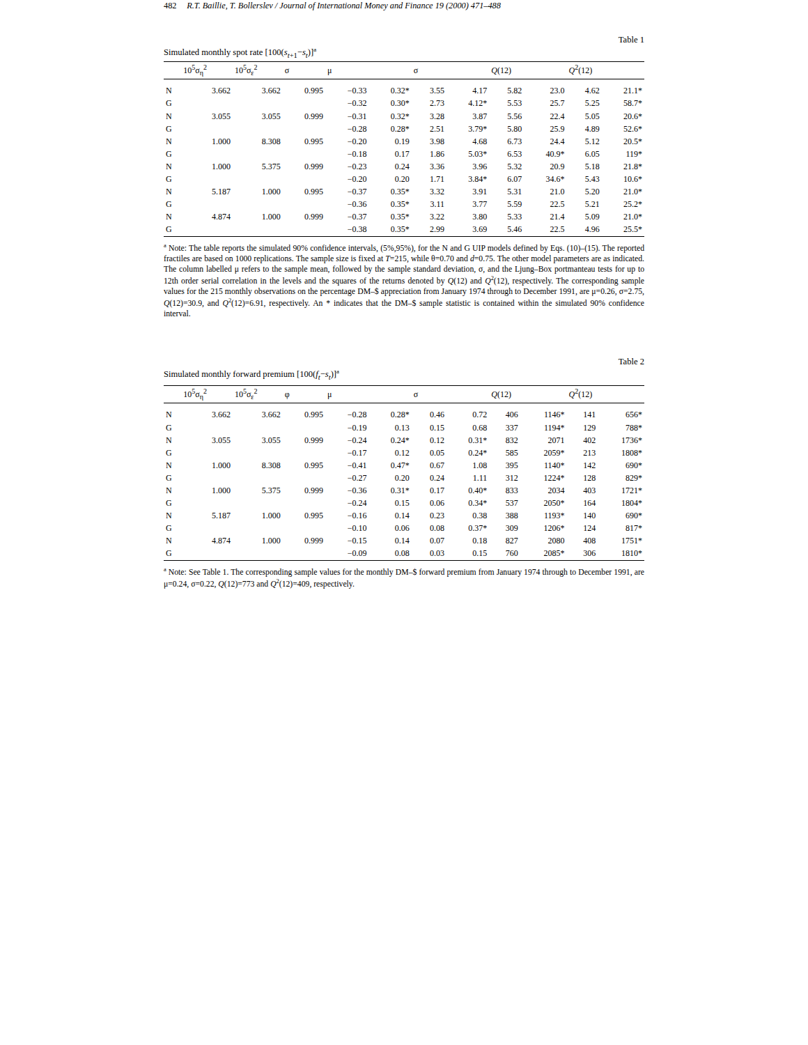482 R.T. Baillie, T. Bollerslev / Journal of International Money and Finance 19 (2000) 471–488
Table 1 Simulated monthly spot rate [100(st+1−st)]a
| | 10 5 σ η 2 | 10 5 σ ε 2 | σ | μ | σ | Q (12) | Q 2 (12) |
| --- | --- | --- | --- | --- | --- | --- | --- |
| N | 3.662 | 3.662 | 0.995 | −0.33 | 0.32* | 3.55 | 4.17 | 5.82 | 23.0 | 4.62 | 21.1* |
| G | | | | −0.32 | 0.30* | 2.73 | 4.12* | 5.53 | 25.7 | 5.25 | 58.7* |
| N | 3.055 | 3.055 | 0.999 | −0.31 | 0.32* | 3.28 | 3.87 | 5.56 | 22.4 | 5.05 | 20.6* |
| G | | | | −0.28 | 0.28* | 2.51 | 3.79* | 5.80 | 25.9 | 4.89 | 52.6* |
| N | 1.000 | 8.308 | 0.995 | −0.20 | 0.19 | 3.98 | 4.68 | 6.73 | 24.4 | 5.12 | 20.5* |
| G | | | | −0.18 | 0.17 | 1.86 | 5.03* | 6.53 | 40.9* | 6.05 | 119* |
| N | 1.000 | 5.375 | 0.999 | −0.23 | 0.24 | 3.36 | 3.96 | 5.32 | 20.9 | 5.18 | 21.8* |
| G | | | | −0.20 | 0.20 | 1.71 | 3.84* | 6.07 | 34.6* | 5.43 | 10.6* |
| N | 5.187 | 1.000 | 0.995 | −0.37 | 0.35* | 3.32 | 3.91 | 5.31 | 21.0 | 5.20 | 21.0* |
| G | | | | −0.36 | 0.35* | 3.11 | 3.77 | 5.59 | 22.5 | 5.21 | 25.2* |
| N | 4.874 | 1.000 | 0.999 | −0.37 | 0.35* | 3.22 | 3.80 | 5.33 | 21.4 | 5.09 | 21.0* |
| G | | | | −0.38 | 0.35* | 2.99 | 3.69 | 5.46 | 22.5 | 4.96 | 25.5* |
a Note: The table reports the simulated 90% confidence intervals, (5%,95%), for the N and G UIP models defined by Eqs. (10)–(15). The reported fractiles are based on 1000 replications. The sample size is fixed at T=215, while θ=0.70 and d=0.75. The other model parameters are as indicated. The column labelled μ refers to the sample mean, followed by the sample standard deviation, σ, and the Ljung–Box portmanteau tests for up to 12th order serial correlation in the levels and the squares of the returns denoted by Q(12) and Q2(12), respectively. The corresponding sample values for the 215 monthly observations on the percentage DM–$ appreciation from January 1974 through to December 1991, are μ=0.26, σ=2.75, Q(12)=30.9, and Q2(12)=6.91, respectively. An * indicates that the DM–$ sample statistic is contained within the simulated 90% confidence interval.
Table 2 Simulated monthly forward premium [100(ft−st)]a
| | 10 5 σ η 2 | 10 5 σ ε 2 | φ | μ | σ | Q (12) | Q 2 (12) |
| --- | --- | --- | --- | --- | --- | --- | --- |
| N | 3.662 | 3.662 | 0.995 | −0.28 | 0.28* | 0.46 | 0.72 | 406 | 1146* | 141 | 656* |
| G | | | | −0.19 | 0.13 | 0.15 | 0.68 | 337 | 1194* | 129 | 788* |
| N | 3.055 | 3.055 | 0.999 | −0.24 | 0.24* | 0.12 | 0.31* | 832 | 2071 | 402 | 1736* |
| G | | | | −0.17 | 0.12 | 0.05 | 0.24* | 585 | 2059* | 213 | 1808* |
| N | 1.000 | 8.308 | 0.995 | −0.41 | 0.47* | 0.67 | 1.08 | 395 | 1140* | 142 | 690* |
| G | | | | −0.27 | 0.20 | 0.24 | 1.11 | 312 | 1224* | 128 | 829* |
| N | 1.000 | 5.375 | 0.999 | −0.36 | 0.31* | 0.17 | 0.40* | 833 | 2034 | 403 | 1721* |
| G | | | | −0.24 | 0.15 | 0.06 | 0.34* | 537 | 2050* | 164 | 1804* |
| N | 5.187 | 1.000 | 0.995 | −0.16 | 0.14 | 0.23 | 0.38 | 388 | 1193* | 140 | 690* |
| G | | | | −0.10 | 0.06 | 0.08 | 0.37* | 309 | 1206* | 124 | 817* |
| N | 4.874 | 1.000 | 0.999 | −0.15 | 0.14 | 0.07 | 0.18 | 827 | 2080 | 408 | 1751* |
| G | | | | −0.09 | 0.08 | 0.03 | 0.15 | 760 | 2085* | 306 | 1810* |
a Note: See Table 1. The corresponding sample values for the monthly DM–$ forward premium from January 1974 through to December 1991, are μ=0.24, σ=0.22, Q(12)=773 and Q2(12)=409, respectively.